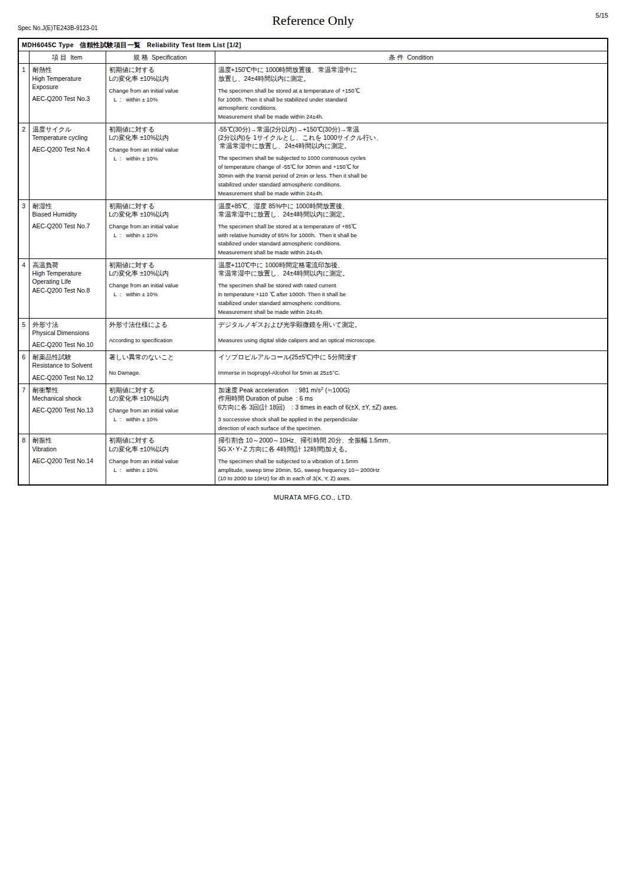Spec No.J(E)TE243B-9123-01
Reference Only
5/15
| MDH6045C Type 信頼性試験項目一覧 Reliability Test Item List [1/2] |
| | 項 目 Item | 規 格 Specification | 条 件 Condition |
| 1 | 耐熱性 High Temperature Exposure AEC-Q200 Test No.3 | 初期値に対する Lの変化率 ±10%以内 Change from an initial value L : within ± 10% | 温度+150℃中に 1000時間放置後、常温常湿中に 放置し、24±4時間以内に測定。 The specimen shall be stored at a temperature of +150℃ for 1000h. Then it shall be stabilized under standard atmospheric conditions. Measurement shall be made within 24±4h. |
| 2 | 温度サイクル Temperature cycling AEC-Q200 Test No.4 | 初期値に対する Lの変化率 ±10%以内 Change from an initial value L : within ± 10% | -55℃(30分)→常温(2分以内)→+150℃(30分)→常温 (2分以内)を 1サイクルとし、これを 1000サイクル行い、 常温常湿中に放置し、24±4時間以内に測定。 The specimen shall be subjected to 1000 continuous cycles of temperature change of -55℃ for 30min and +150℃ for 30min with the transit period of 2min or less. Then it shall be stabilized under standard atmospheric conditions. Measurement shall be made within 24±4h. |
| 3 | 耐湿性 Biased Humidity AEC-Q200 Test No.7 | 初期値に対する Lの変化率 ±10%以内 Change from an initial value L : within ± 10% | 温度+85℃、湿度 85%中に 1000時間放置後、 常温常湿中に放置し、24±4時間以内に測定。 The specimen shall be stored at a temperature of +85℃ with relative humidity of 85% for 1000h. Then it shall be stabilized under standard atmospheric conditions. Measurement shall be made within 24±4h. |
| 4 | 高温負荷 High Temperature Operating Life AEC-Q200 Test No.8 | 初期値に対する Lの変化率 ±10%以内 Change from an initial value L : within ± 10% | 温度+110℃中に 1000時間定格電流印加後、 常温常湿中に放置し、24±4時間以内に測定。 The specimen shall be stored with rated current in temperature +110 ℃ after 1000h. Then it shall be stabilized under standard atmospheric conditions. Measurement shall be made within 24±4h. |
| 5 | 外形寸法 Physical Dimensions AEC-Q200 Test No.10 | 外形寸法仕様による According to specification | デジタルノギスおよび光学顕微鏡を用いて測定。 Measures using digital slide calipers and an optical microscope. |
| 6 | 耐薬品性試験 Resistance to Solvent AEC-Q200 Test No.12 | 著しい異常のないこと No Damage. | イソプロピルアルコール(25±5℃)中に 5分間浸す Immerse in Isopropyl-Alcohol for 5min at 25±5°C. |
| 7 | 耐衝撃性 Mechanical shock AEC-Q200 Test No.13 | 初期値に対する Lの変化率 ±10%以内 Change from an initial value L : within ± 10% | 加速度 Peak acceleration : 981 m/s 2 (≒100G) 作用時間 Duration of pulse : 6 ms 6方向に各 3回(計 18回) : 3 times in each of 6(±X, ±Y, ±Z) axes. 3 successive shock shall be applied in the perpendicular direction of each surface of the specimen. |
| 8 | 耐振性 Vibration AEC-Q200 Test No.14 | 初期値に対する Lの変化率 ±10%以内 Change from an initial value L : within ± 10% | 掃引割合 10～2000～10Hz、掃引時間 20分、全振幅 1.5mm、 5G X･Y･Z 方向に各 4時間(計 12時間)加える。 The specimen shall be subjected to a vibration of 1.5mm amplitude, sweep time 20min, 5G, sweep frequency 10～2000Hz (10 to 2000 to 10Hz) for 4h in each of 3(X, Y, Z) axes. |
MURATA MFG.CO., LTD.